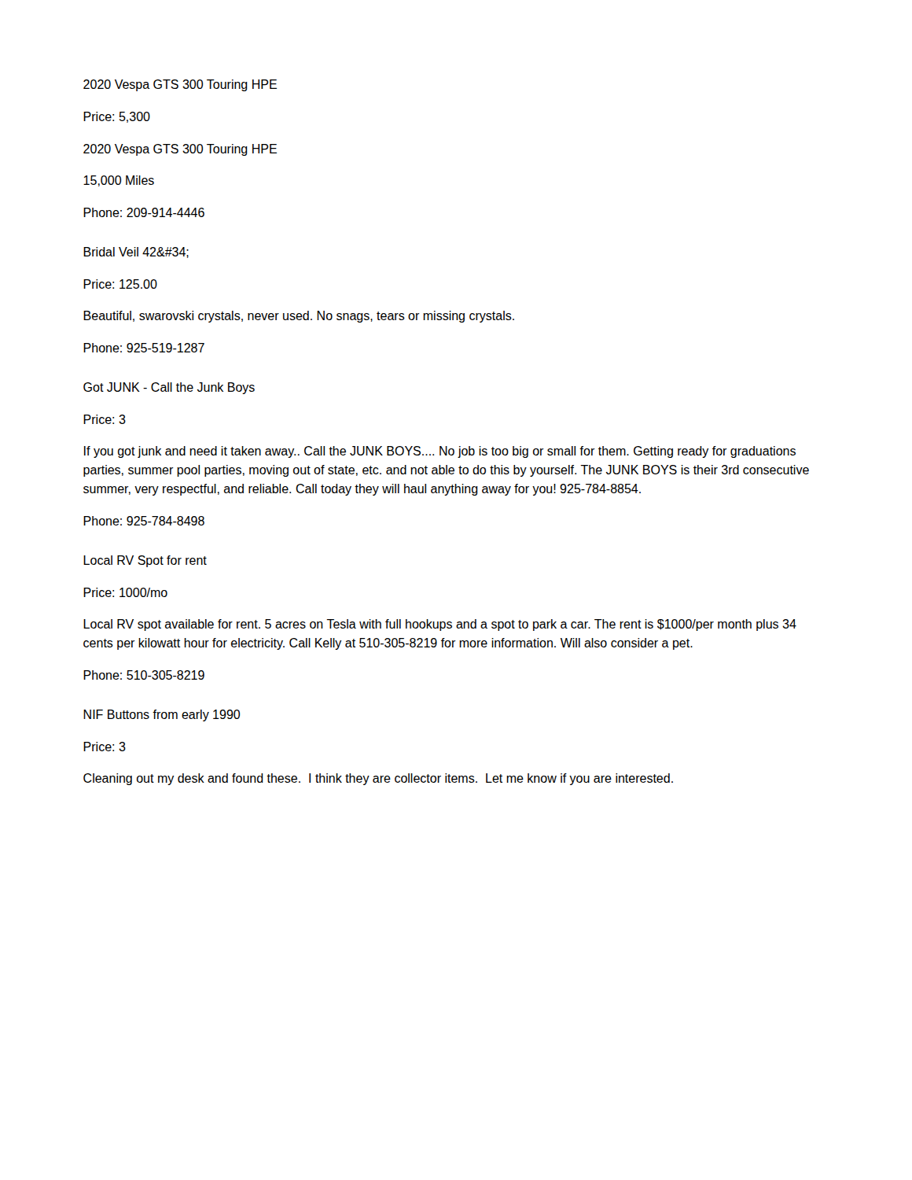2020 Vespa GTS 300 Touring HPE
Price: 5,300
2020 Vespa GTS 300 Touring HPE
15,000 Miles
Phone: 209-914-4446
Bridal Veil 42&#34;
Price: 125.00
Beautiful, swarovski crystals, never used. No snags, tears or missing crystals.
Phone: 925-519-1287
Got JUNK - Call the Junk Boys
Price: 3
If you got junk and need it taken away.. Call the JUNK BOYS.... No job is too big or small for them. Getting ready for graduations parties, summer pool parties, moving out of state, etc. and not able to do this by yourself. The JUNK BOYS is their 3rd consecutive summer, very respectful, and reliable. Call today they will haul anything away for you! 925-784-8854.
Phone: 925-784-8498
Local RV Spot for rent
Price: 1000/mo
Local RV spot available for rent. 5 acres on Tesla with full hookups and a spot to park a car. The rent is $1000/per month plus 34 cents per kilowatt hour for electricity. Call Kelly at 510-305-8219 for more information. Will also consider a pet.
Phone: 510-305-8219
NIF Buttons from early 1990
Price: 3
Cleaning out my desk and found these. I think they are collector items. Let me know if you are interested.